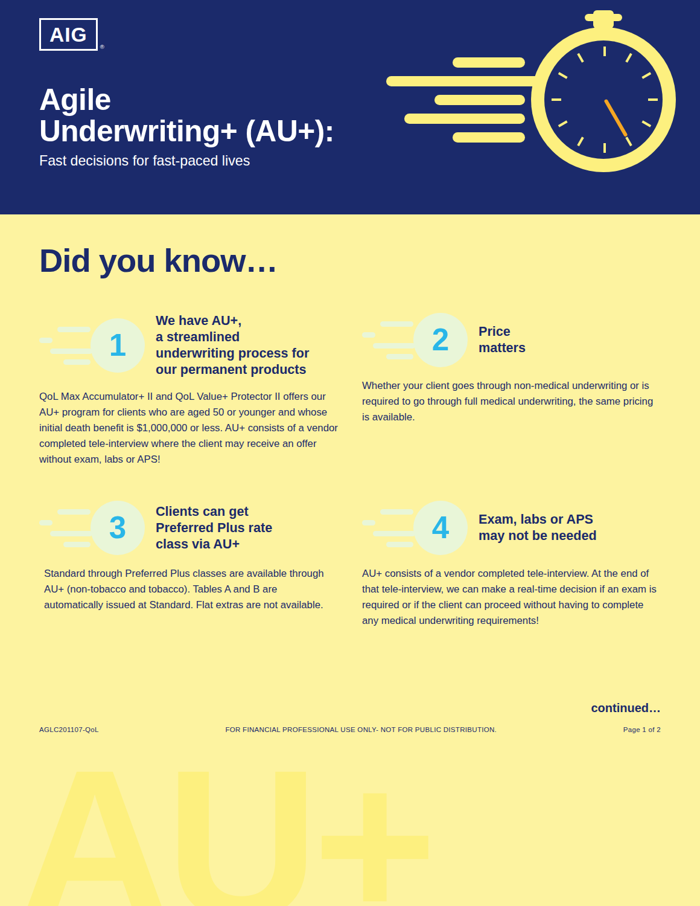AIG®
Agile
Underwriting+ (AU+):
Fast decisions for fast-paced lives
Did you know…
1
We have AU+,
a streamlined
underwriting process for
our permanent products
QoL Max Accumulator+ II and QoL Value+ Protector II offers our AU+ program for clients who are aged 50 or younger and whose initial death benefit is $1,000,000 or less. AU+ consists of a vendor completed tele-interview where the client may receive an offer without exam, labs or APS!
2
Price
matters
Whether your client goes through non-medical underwriting or is required to go through full medical underwriting, the same pricing is available.
3
Clients can get
Preferred Plus rate
class via AU+
Standard through Preferred Plus classes are available through AU+ (non-tobacco and tobacco). Tables A and B are automatically issued at Standard. Flat extras are not available.
4
Exam, labs or APS
may not be needed
AU+ consists of a vendor completed tele-interview. At the end of that tele-interview, we can make a real-time decision if an exam is required or if the client can proceed without having to complete any medical underwriting requirements!
AU+
continued…
AGLC201107-QoL
FOR FINANCIAL PROFESSIONAL USE ONLY- NOT FOR PUBLIC DISTRIBUTION.
Page 1 of 2